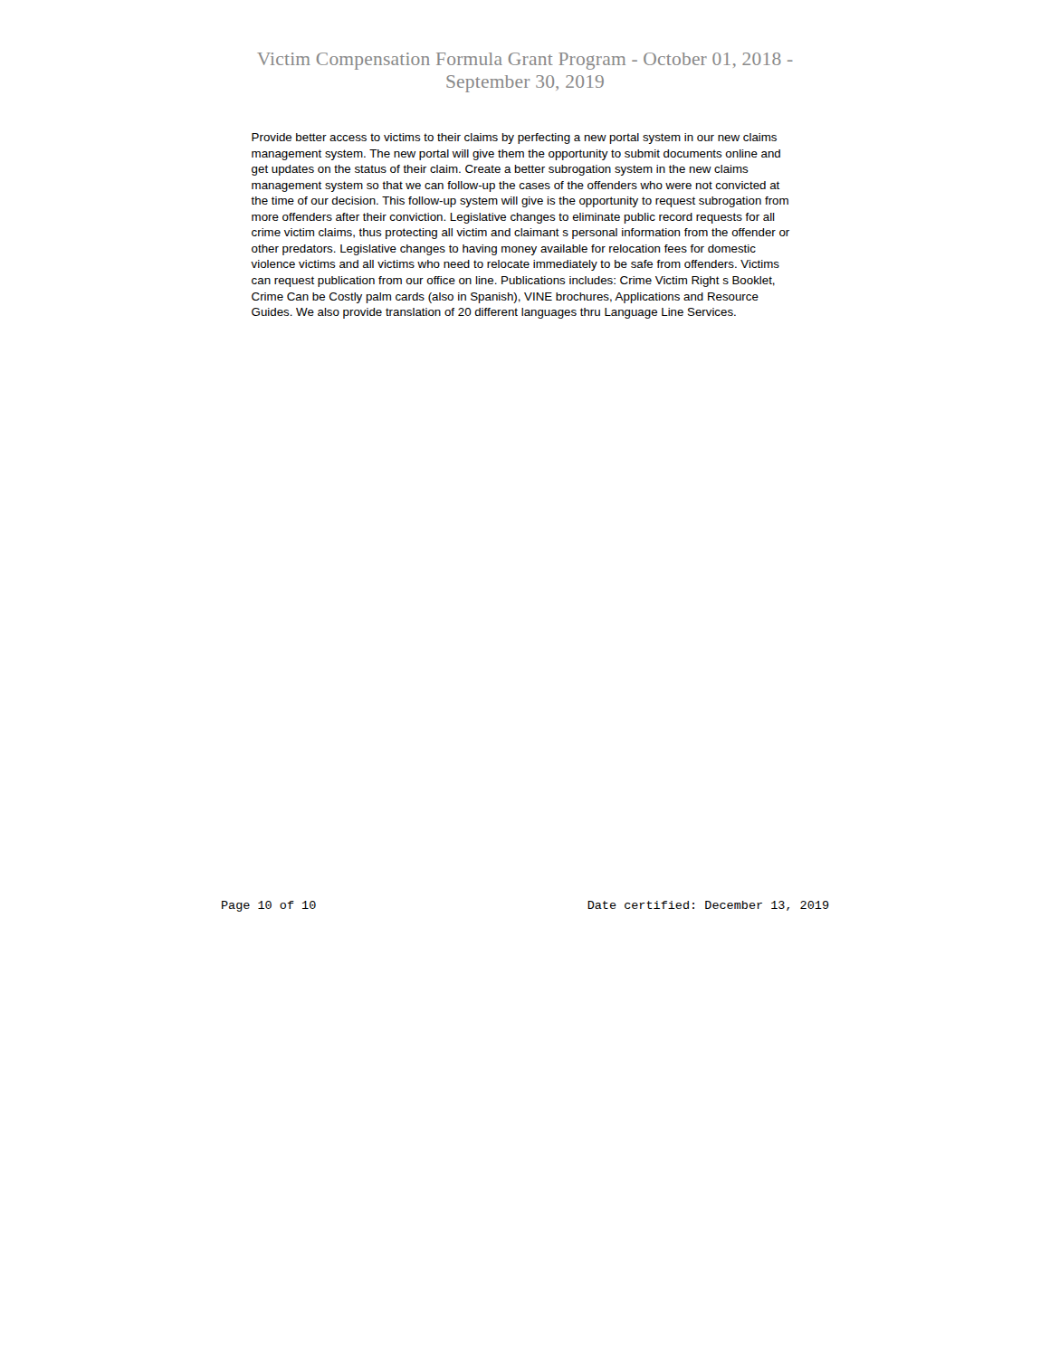Victim Compensation Formula Grant Program - October 01, 2018 - September 30, 2019
Provide better access to victims to their claims by perfecting a new portal system in our new claims management system. The new portal will give them the opportunity to submit documents online and get updates on the status of their claim. Create a better subrogation system in the new claims management system so that we can follow-up the cases of the offenders who were not convicted at the time of our decision. This follow-up system will give is the opportunity to request subrogation from more offenders after their conviction. Legislative changes to eliminate public record requests for all crime victim claims, thus protecting all victim and claimant s personal information from the offender or other predators. Legislative changes to having money available for relocation fees for domestic violence victims and all victims who need to relocate immediately to be safe from offenders. Victims can request publication from our office on line. Publications includes: Crime Victim Right s Booklet, Crime Can be Costly palm cards (also in Spanish), VINE brochures, Applications and Resource Guides. We also provide translation of 20 different languages thru Language Line Services.
Page 10 of 10
Date certified: December 13, 2019